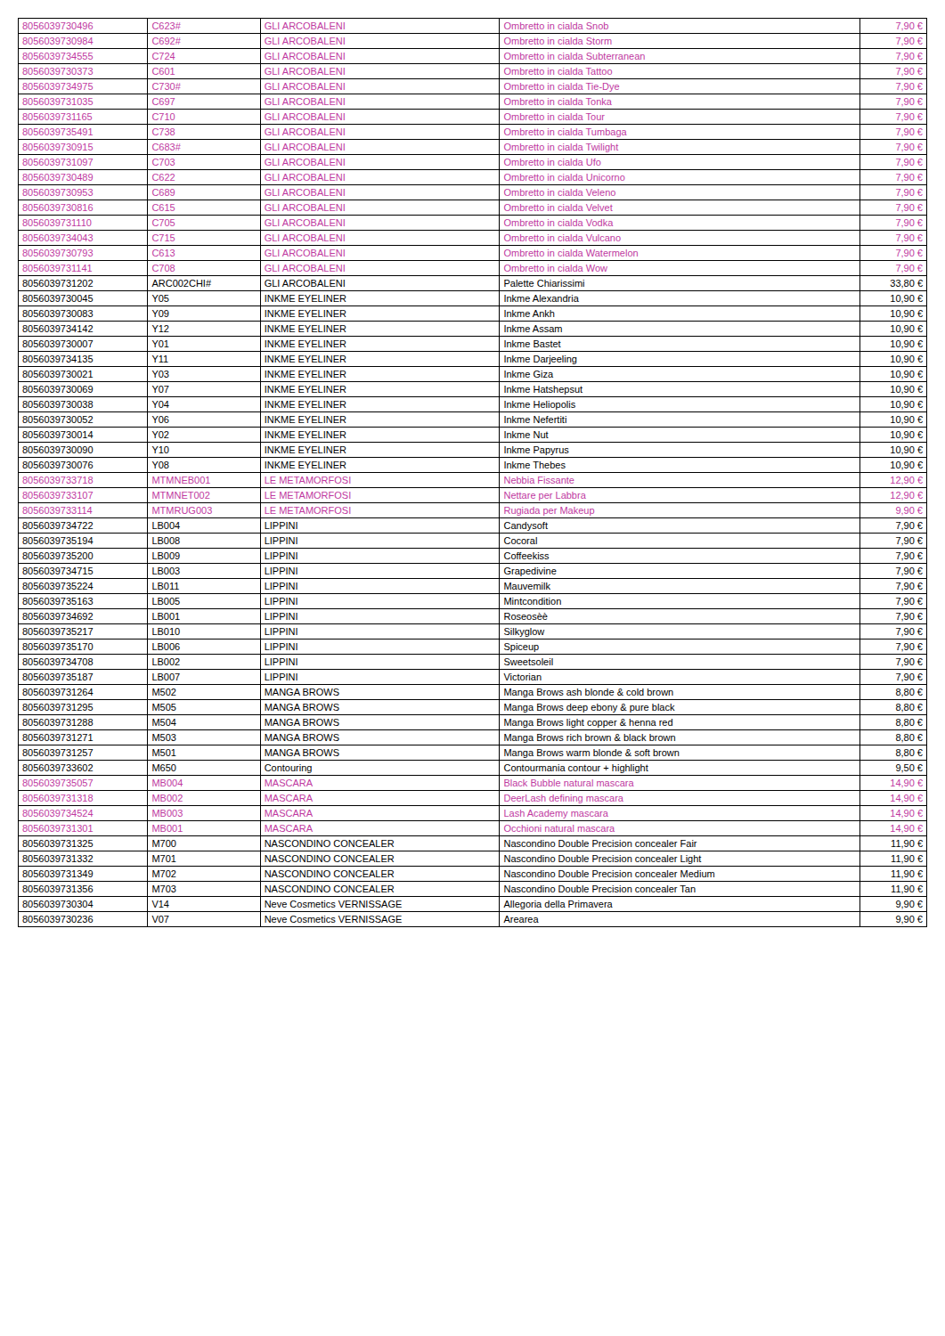| 8056039730496 | C623# | GLI ARCOBALENI | Ombretto in cialda Snob | 7,90 € |
| 8056039730984 | C692# | GLI ARCOBALENI | Ombretto in cialda Storm | 7,90 € |
| 8056039734555 | C724 | GLI ARCOBALENI | Ombretto in cialda Subterranean | 7,90 € |
| 8056039730373 | C601 | GLI ARCOBALENI | Ombretto in cialda Tattoo | 7,90 € |
| 8056039734975 | C730# | GLI ARCOBALENI | Ombretto in cialda Tie-Dye | 7,90 € |
| 8056039731035 | C697 | GLI ARCOBALENI | Ombretto in cialda Tonka | 7,90 € |
| 8056039731165 | C710 | GLI ARCOBALENI | Ombretto in cialda Tour | 7,90 € |
| 8056039735491 | C738 | GLI ARCOBALENI | Ombretto in cialda Tumbaga | 7,90 € |
| 8056039730915 | C683# | GLI ARCOBALENI | Ombretto in cialda Twilight | 7,90 € |
| 8056039731097 | C703 | GLI ARCOBALENI | Ombretto in cialda Ufo | 7,90 € |
| 8056039730489 | C622 | GLI ARCOBALENI | Ombretto in cialda Unicorno | 7,90 € |
| 8056039730953 | C689 | GLI ARCOBALENI | Ombretto in cialda Veleno | 7,90 € |
| 8056039730816 | C615 | GLI ARCOBALENI | Ombretto in cialda Velvet | 7,90 € |
| 8056039731110 | C705 | GLI ARCOBALENI | Ombretto in cialda Vodka | 7,90 € |
| 8056039734043 | C715 | GLI ARCOBALENI | Ombretto in cialda Vulcano | 7,90 € |
| 8056039730793 | C613 | GLI ARCOBALENI | Ombretto in cialda Watermelon | 7,90 € |
| 8056039731141 | C708 | GLI ARCOBALENI | Ombretto in cialda Wow | 7,90 € |
| 8056039731202 | ARC002CHI# | GLI ARCOBALENI | Palette Chiarissimi | 33,80 € |
| 8056039730045 | Y05 | INKME EYELINER | Inkme Alexandria | 10,90 € |
| 8056039730083 | Y09 | INKME EYELINER | Inkme Ankh | 10,90 € |
| 8056039734142 | Y12 | INKME EYELINER | Inkme Assam | 10,90 € |
| 8056039730007 | Y01 | INKME EYELINER | Inkme Bastet | 10,90 € |
| 8056039734135 | Y11 | INKME EYELINER | Inkme Darjeeling | 10,90 € |
| 8056039730021 | Y03 | INKME EYELINER | Inkme Giza | 10,90 € |
| 8056039730069 | Y07 | INKME EYELINER | Inkme Hatshepsut | 10,90 € |
| 8056039730038 | Y04 | INKME EYELINER | Inkme Heliopolis | 10,90 € |
| 8056039730052 | Y06 | INKME EYELINER | Inkme Nefertiti | 10,90 € |
| 8056039730014 | Y02 | INKME EYELINER | Inkme Nut | 10,90 € |
| 8056039730090 | Y10 | INKME EYELINER | Inkme Papyrus | 10,90 € |
| 8056039730076 | Y08 | INKME EYELINER | Inkme Thebes | 10,90 € |
| 8056039733718 | MTMNEB001 | LE METAMORFOSI | Nebbia Fissante | 12,90 € |
| 8056039733107 | MTMNET002 | LE METAMORFOSI | Nettare per Labbra | 12,90 € |
| 8056039733114 | MTMRUG003 | LE METAMORFOSI | Rugiada per Makeup | 9,90 € |
| 8056039734722 | LB004 | LIPPINI | Candysoft | 7,90 € |
| 8056039735194 | LB008 | LIPPINI | Cocoral | 7,90 € |
| 8056039735200 | LB009 | LIPPINI | Coffeekiss | 7,90 € |
| 8056039734715 | LB003 | LIPPINI | Grapedivine | 7,90 € |
| 8056039735224 | LB011 | LIPPINI | Mauvemilk | 7,90 € |
| 8056039735163 | LB005 | LIPPINI | Mintcondition | 7,90 € |
| 8056039734692 | LB001 | LIPPINI | Roseosèè | 7,90 € |
| 8056039735217 | LB010 | LIPPINI | Silkyglow | 7,90 € |
| 8056039735170 | LB006 | LIPPINI | Spiceup | 7,90 € |
| 8056039734708 | LB002 | LIPPINI | Sweetsoleil | 7,90 € |
| 8056039735187 | LB007 | LIPPINI | Victorian | 7,90 € |
| 8056039731264 | M502 | MANGA BROWS | Manga Brows ash blonde & cold brown | 8,80 € |
| 8056039731295 | M505 | MANGA BROWS | Manga Brows deep ebony & pure black | 8,80 € |
| 8056039731288 | M504 | MANGA BROWS | Manga Brows light copper & henna red | 8,80 € |
| 8056039731271 | M503 | MANGA BROWS | Manga Brows rich brown & black brown | 8,80 € |
| 8056039731257 | M501 | MANGA BROWS | Manga Brows warm blonde & soft brown | 8,80 € |
| 8056039733602 | M650 | Contouring | Contourmania contour + highlight | 9,50 € |
| 8056039735057 | MB004 | MASCARA | Black Bubble natural mascara | 14,90 € |
| 8056039731318 | MB002 | MASCARA | DeerLash defining mascara | 14,90 € |
| 8056039734524 | MB003 | MASCARA | Lash Academy mascara | 14,90 € |
| 8056039731301 | MB001 | MASCARA | Occhioni natural mascara | 14,90 € |
| 8056039731325 | M700 | NASCONDINO CONCEALER | Nascondino Double Precision concealer Fair | 11,90 € |
| 8056039731332 | M701 | NASCONDINO CONCEALER | Nascondino Double Precision concealer Light | 11,90 € |
| 8056039731349 | M702 | NASCONDINO CONCEALER | Nascondino Double Precision concealer Medium | 11,90 € |
| 8056039731356 | M703 | NASCONDINO CONCEALER | Nascondino Double Precision concealer Tan | 11,90 € |
| 8056039730304 | V14 | Neve Cosmetics VERNISSAGE | Allegoria della Primavera | 9,90 € |
| 8056039730236 | V07 | Neve Cosmetics VERNISSAGE | Arearea | 9,90 € |